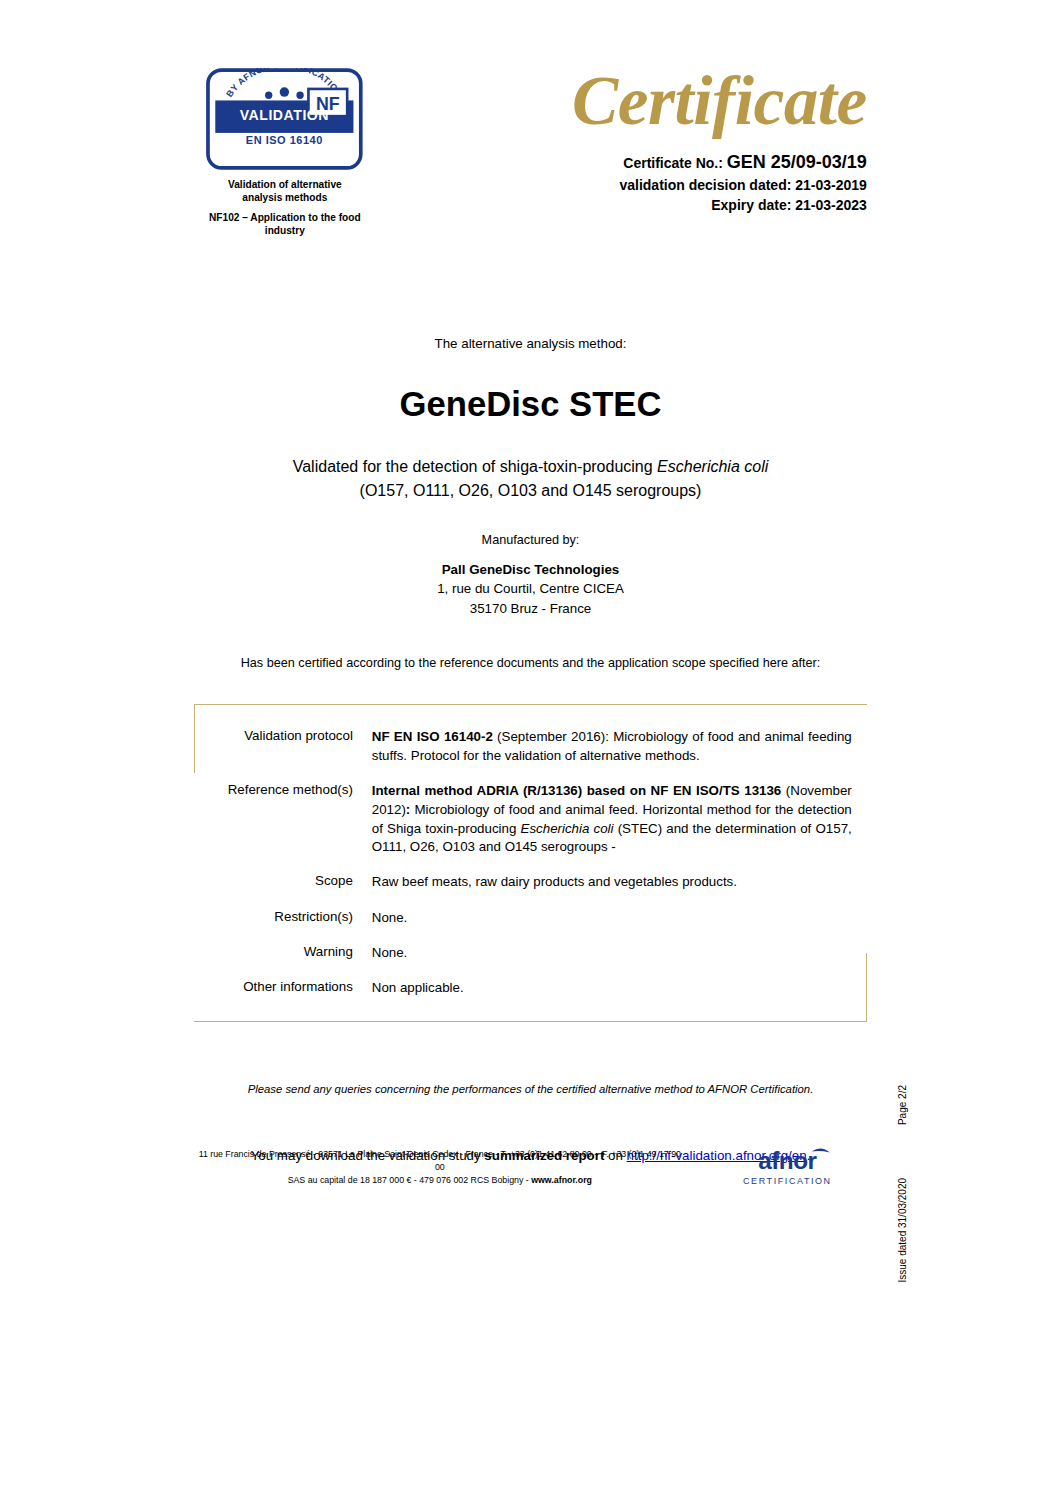BY AFNOR CERTIFICATION NF VALIDATION EN ISO 16140
Validation of alternative
analysis methods NF102 – Application to the food industry
Certificate
Certificate No.: GEN 25/09-03/19
validation decision dated: 21-03-2019
Expiry date: 21-03-2023
The alternative analysis method:
GeneDisc STEC
Validated for the detection of shiga-toxin-producing Escherichia coli
(O157, O111, O26, O103 and O145 serogroups)
Manufactured by:
Pall GeneDisc Technologies
1, rue du Courtil, Centre CICEA
35170 Bruz - France
Has been certified according to the reference documents and the application scope specified here after:
| Validation protocol | NF EN ISO 16140-2 (September 2016): Microbiology of food and animal feeding stuffs. Protocol for the validation of alternative methods. |
| Reference method(s) | Internal method ADRIA (R/13136) based on NF EN ISO/TS 13136 (November 2012) : Microbiology of food and animal feed. Horizontal method for the detection of Shiga toxin-producing Escherichia coli (STEC) and the determination of O157, O111, O26, O103 and O145 serogroups - |
| Scope | Raw beef meats, raw dairy products and vegetables products. |
| Restriction(s) | None. |
| Warning | None. |
| Other informations | Non applicable. |
Please send any queries concerning the performances of the certified alternative method to AFNOR Certification.
You may download the validation study summarized report on http://nf-validation.afnor.org/en.
Issue dated 31/03/2020Page 2/2
11 rue Francis de Pressensé - 93571 La Plaine Saint-Denis Cedex - France - T. +33 (0)1 41 62 80 00 - F. +33 (0)1 49 17 90 00
SAS au capital de 18 187 000 € - 479 076 002 RCS Bobigny - www.afnor.org
afnor CERTIFICATION